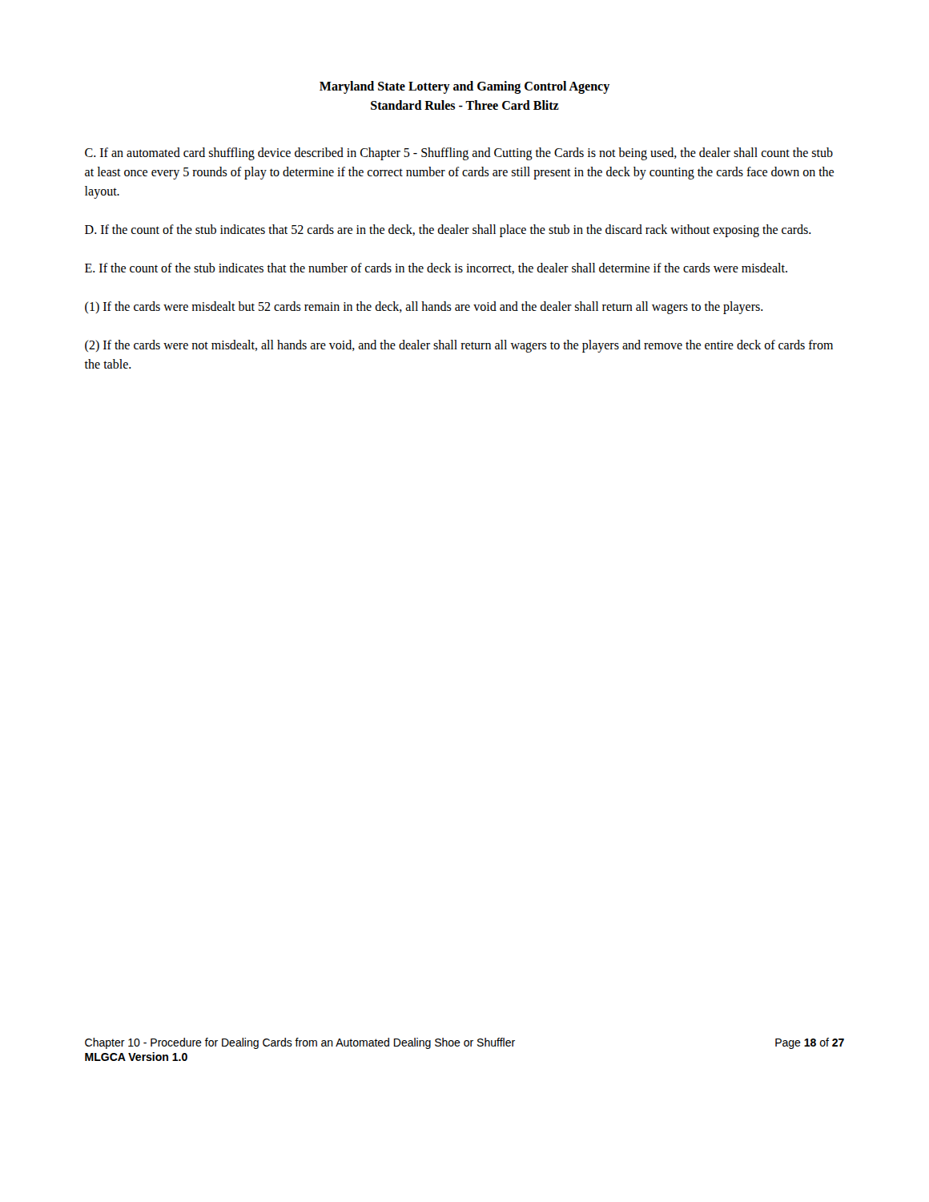Maryland State Lottery and Gaming Control Agency Standard Rules - Three Card Blitz
C. If an automated card shuffling device described in Chapter 5 - Shuffling and Cutting the Cards is not being used, the dealer shall count the stub at least once every 5 rounds of play to determine if the correct number of cards are still present in the deck by counting the cards face down on the layout.
D. If the count of the stub indicates that 52 cards are in the deck, the dealer shall place the stub in the discard rack without exposing the cards.
E. If the count of the stub indicates that the number of cards in the deck is incorrect, the dealer shall determine if the cards were misdealt.
(1) If the cards were misdealt but 52 cards remain in the deck, all hands are void and the dealer shall return all wagers to the players.
(2) If the cards were not misdealt, all hands are void, and the dealer shall return all wagers to the players and remove the entire deck of cards from the table.
Chapter 10 - Procedure for Dealing Cards from an Automated Dealing Shoe or Shuffler Page 18 of 27
MLGCA Version 1.0